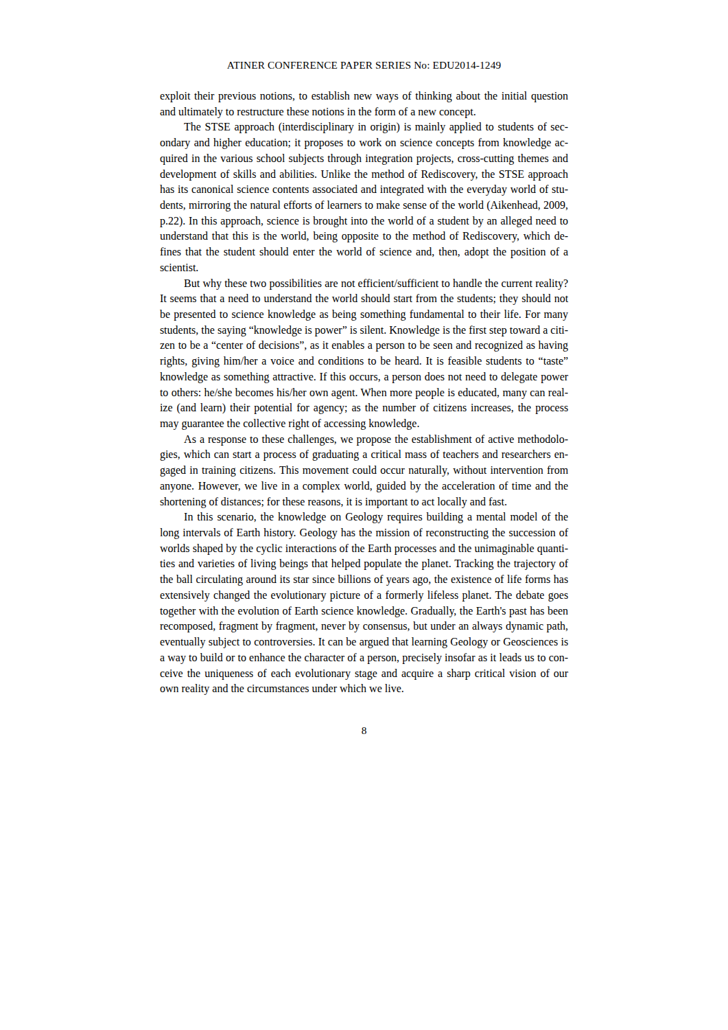ATINER CONFERENCE PAPER SERIES No: EDU2014-1249
exploit their previous notions, to establish new ways of thinking about the initial question and ultimately to restructure these notions in the form of a new concept.
The STSE approach (interdisciplinary in origin) is mainly applied to students of secondary and higher education; it proposes to work on science concepts from knowledge acquired in the various school subjects through integration projects, cross-cutting themes and development of skills and abilities. Unlike the method of Rediscovery, the STSE approach has its canonical science contents associated and integrated with the everyday world of students, mirroring the natural efforts of learners to make sense of the world (Aikenhead, 2009, p.22). In this approach, science is brought into the world of a student by an alleged need to understand that this is the world, being opposite to the method of Rediscovery, which defines that the student should enter the world of science and, then, adopt the position of a scientist.
But why these two possibilities are not efficient/sufficient to handle the current reality? It seems that a need to understand the world should start from the students; they should not be presented to science knowledge as being something fundamental to their life. For many students, the saying “knowledge is power” is silent. Knowledge is the first step toward a citizen to be a “center of decisions”, as it enables a person to be seen and recognized as having rights, giving him/her a voice and conditions to be heard. It is feasible students to “taste” knowledge as something attractive. If this occurs, a person does not need to delegate power to others: he/she becomes his/her own agent. When more people is educated, many can realize (and learn) their potential for agency; as the number of citizens increases, the process may guarantee the collective right of accessing knowledge.
As a response to these challenges, we propose the establishment of active methodologies, which can start a process of graduating a critical mass of teachers and researchers engaged in training citizens. This movement could occur naturally, without intervention from anyone. However, we live in a complex world, guided by the acceleration of time and the shortening of distances; for these reasons, it is important to act locally and fast.
In this scenario, the knowledge on Geology requires building a mental model of the long intervals of Earth history. Geology has the mission of reconstructing the succession of worlds shaped by the cyclic interactions of the Earth processes and the unimaginable quantities and varieties of living beings that helped populate the planet. Tracking the trajectory of the ball circulating around its star since billions of years ago, the existence of life forms has extensively changed the evolutionary picture of a formerly lifeless planet. The debate goes together with the evolution of Earth science knowledge. Gradually, the Earth's past has been recomposed, fragment by fragment, never by consensus, but under an always dynamic path, eventually subject to controversies. It can be argued that learning Geology or Geosciences is a way to build or to enhance the character of a person, precisely insofar as it leads us to conceive the uniqueness of each evolutionary stage and acquire a sharp critical vision of our own reality and the circumstances under which we live.
8